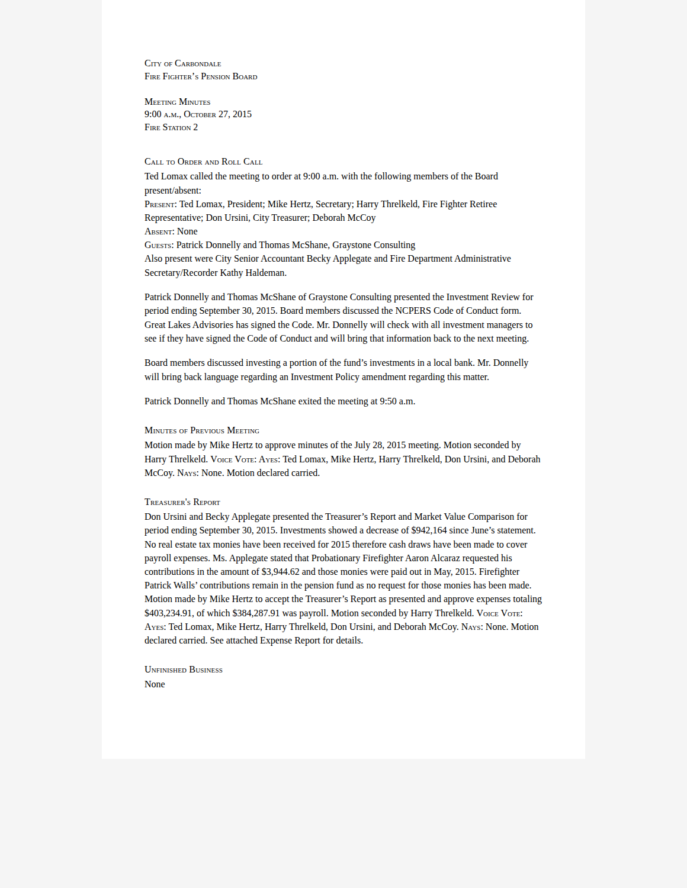City of Carbondale
Fire Fighter’s Pension Board
Meeting Minutes
9:00 a.m., October 27, 2015
Fire Station 2
Call to Order and Roll Call
Ted Lomax called the meeting to order at 9:00 a.m. with the following members of the Board present/absent:
Present: Ted Lomax, President; Mike Hertz, Secretary; Harry Threlkeld, Fire Fighter Retiree Representative; Don Ursini, City Treasurer; Deborah McCoy
Absent: None
Guests: Patrick Donnelly and Thomas McShane, Graystone Consulting
Also present were City Senior Accountant Becky Applegate and Fire Department Administrative Secretary/Recorder Kathy Haldeman.
Patrick Donnelly and Thomas McShane of Graystone Consulting presented the Investment Review for period ending September 30, 2015. Board members discussed the NCPERS Code of Conduct form. Great Lakes Advisories has signed the Code. Mr. Donnelly will check with all investment managers to see if they have signed the Code of Conduct and will bring that information back to the next meeting.
Board members discussed investing a portion of the fund’s investments in a local bank. Mr. Donnelly will bring back language regarding an Investment Policy amendment regarding this matter.
Patrick Donnelly and Thomas McShane exited the meeting at 9:50 a.m.
Minutes of Previous Meeting
Motion made by Mike Hertz to approve minutes of the July 28, 2015 meeting. Motion seconded by Harry Threlkeld. Voice Vote: Ayes: Ted Lomax, Mike Hertz, Harry Threlkeld, Don Ursini, and Deborah McCoy. Nays: None. Motion declared carried.
Treasurer's Report
Don Ursini and Becky Applegate presented the Treasurer’s Report and Market Value Comparison for period ending September 30, 2015. Investments showed a decrease of $942,164 since June’s statement. No real estate tax monies have been received for 2015 therefore cash draws have been made to cover payroll expenses. Ms. Applegate stated that Probationary Firefighter Aaron Alcaraz requested his contributions in the amount of $3,944.62 and those monies were paid out in May, 2015. Firefighter Patrick Walls’ contributions remain in the pension fund as no request for those monies has been made. Motion made by Mike Hertz to accept the Treasurer’s Report as presented and approve expenses totaling $403,234.91, of which $384,287.91 was payroll. Motion seconded by Harry Threlkeld. Voice Vote: Ayes: Ted Lomax, Mike Hertz, Harry Threlkeld, Don Ursini, and Deborah McCoy. Nays: None. Motion declared carried. See attached Expense Report for details.
Unfinished Business
None